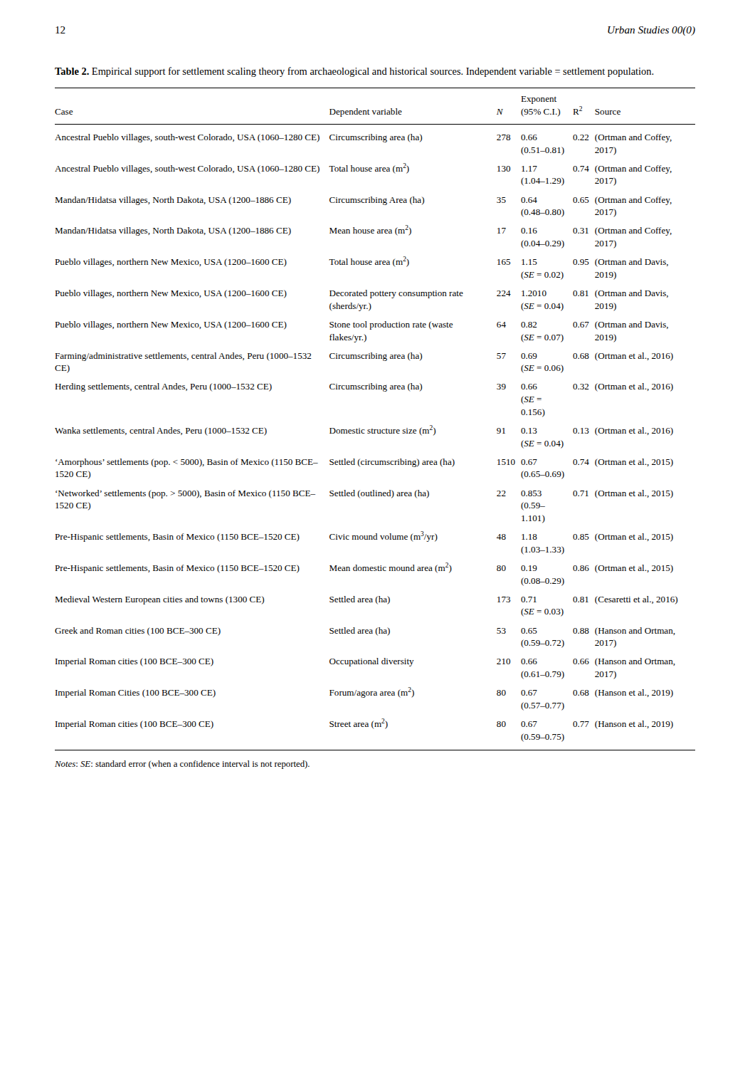12 Urban Studies 00(0)
Table 2. Empirical support for settlement scaling theory from archaeological and historical sources. Independent variable = settlement population.
| Case | Dependent variable | N | Exponent (95% C.I.) | R 2 | Source |
| --- | --- | --- | --- | --- | --- |
| Ancestral Pueblo villages, south-west Colorado, USA (1060–1280 CE) | Circumscribing area (ha) | 278 | 0.66 (0.51–0.81) | 0.22 | (Ortman and Coffey, 2017) |
| Ancestral Pueblo villages, south-west Colorado, USA (1060–1280 CE) | Total house area (m 2 ) | 130 | 1.17 (1.04–1.29) | 0.74 | (Ortman and Coffey, 2017) |
| Mandan/Hidatsa villages, North Dakota, USA (1200–1886 CE) | Circumscribing Area (ha) | 35 | 0.64 (0.48–0.80) | 0.65 | (Ortman and Coffey, 2017) |
| Mandan/Hidatsa villages, North Dakota, USA (1200–1886 CE) | Mean house area (m 2 ) | 17 | 0.16 (0.04–0.29) | 0.31 | (Ortman and Coffey, 2017) |
| Pueblo villages, northern New Mexico, USA (1200–1600 CE) | Total house area (m 2 ) | 165 | 1.15 ( SE = 0.02) | 0.95 | (Ortman and Davis, 2019) |
| Pueblo villages, northern New Mexico, USA (1200–1600 CE) | Decorated pottery consumption rate (sherds/yr.) | 224 | 1.2010 ( SE = 0.04) | 0.81 | (Ortman and Davis, 2019) |
| Pueblo villages, northern New Mexico, USA (1200–1600 CE) | Stone tool production rate (waste flakes/yr.) | 64 | 0.82 ( SE = 0.07) | 0.67 | (Ortman and Davis, 2019) |
| Farming/administrative settlements, central Andes, Peru (1000–1532 CE) | Circumscribing area (ha) | 57 | 0.69 ( SE = 0.06) | 0.68 | (Ortman et al., 2016) |
| Herding settlements, central Andes, Peru (1000–1532 CE) | Circumscribing area (ha) | 39 | 0.66 ( SE = 0.156) | 0.32 | (Ortman et al., 2016) |
| Wanka settlements, central Andes, Peru (1000–1532 CE) | Domestic structure size (m 2 ) | 91 | 0.13 ( SE = 0.04) | 0.13 | (Ortman et al., 2016) |
| ‘Amorphous’ settlements (pop. < 5000), Basin of Mexico (1150 BCE–1520 CE) | Settled (circumscribing) area (ha) | 1510 | 0.67 (0.65–0.69) | 0.74 | (Ortman et al., 2015) |
| ‘Networked’ settlements (pop. > 5000), Basin of Mexico (1150 BCE–1520 CE) | Settled (outlined) area (ha) | 22 | 0.853 (0.59–1.101) | 0.71 | (Ortman et al., 2015) |
| Pre-Hispanic settlements, Basin of Mexico (1150 BCE–1520 CE) | Civic mound volume (m 3 /yr) | 48 | 1.18 (1.03–1.33) | 0.85 | (Ortman et al., 2015) |
| Pre-Hispanic settlements, Basin of Mexico (1150 BCE–1520 CE) | Mean domestic mound area (m 2 ) | 80 | 0.19 (0.08–0.29) | 0.86 | (Ortman et al., 2015) |
| Medieval Western European cities and towns (1300 CE) | Settled area (ha) | 173 | 0.71 ( SE = 0.03) | 0.81 | (Cesaretti et al., 2016) |
| Greek and Roman cities (100 BCE–300 CE) | Settled area (ha) | 53 | 0.65 (0.59–0.72) | 0.88 | (Hanson and Ortman, 2017) |
| Imperial Roman cities (100 BCE–300 CE) | Occupational diversity | 210 | 0.66 (0.61–0.79) | 0.66 | (Hanson and Ortman, 2017) |
| Imperial Roman Cities (100 BCE–300 CE) | Forum/agora area (m 2 ) | 80 | 0.67 (0.57–0.77) | 0.68 | (Hanson et al., 2019) |
| Imperial Roman cities (100 BCE–300 CE) | Street area (m 2 ) | 80 | 0.67 (0.59–0.75) | 0.77 | (Hanson et al., 2019) |
Notes: SE: standard error (when a confidence interval is not reported).